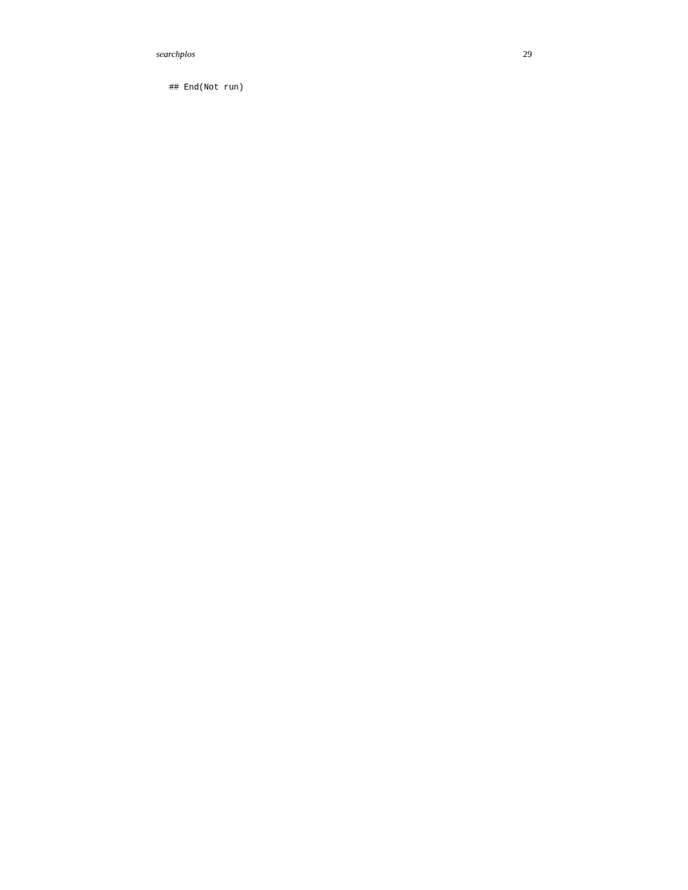searchplos 29
## End(Not run)